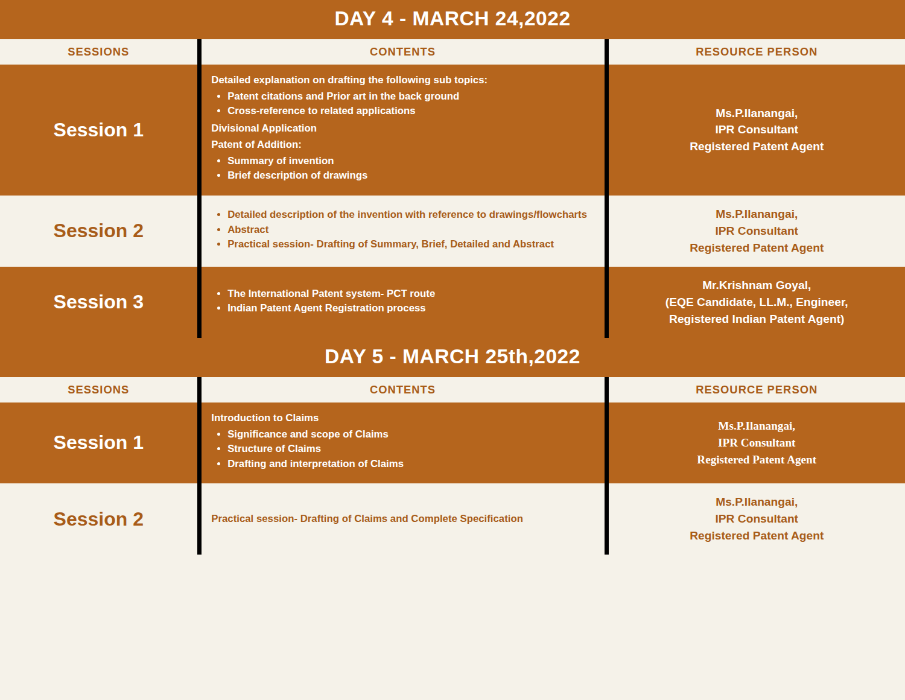DAY 4 - MARCH 24,2022
| Sessions | Contents | Resource Person |
| --- | --- | --- |
| Session 1 | Detailed explanation on drafting the following sub topics: Patent citations and Prior art in the back ground Cross-reference to related applications Divisional Application Patent of Addition: Summary of invention Brief description of drawings | Ms.P.Ilanangai, IPR Consultant Registered Patent Agent |
| Session 2 | Detailed description of the invention with reference to drawings/flowcharts Abstract Practical session- Drafting of Summary, Brief, Detailed and Abstract | Ms.P.Ilanangai, IPR Consultant Registered Patent Agent |
| Session 3 | The International Patent system- PCT route Indian Patent Agent Registration process | Mr.Krishnam Goyal, (EQE Candidate, LL.M., Engineer, Registered Indian Patent Agent) |
DAY 5 - MARCH 25th,2022
| Sessions | Contents | Resource Person |
| --- | --- | --- |
| Session 1 | Introduction to Claims Significance and scope of Claims Structure of Claims Drafting and interpretation of Claims | Ms.P.Ilanangai, IPR Consultant Registered Patent Agent |
| Session 2 | Practical session- Drafting of Claims and Complete Specification | Ms.P.Ilanangai, IPR Consultant Registered Patent Agent |